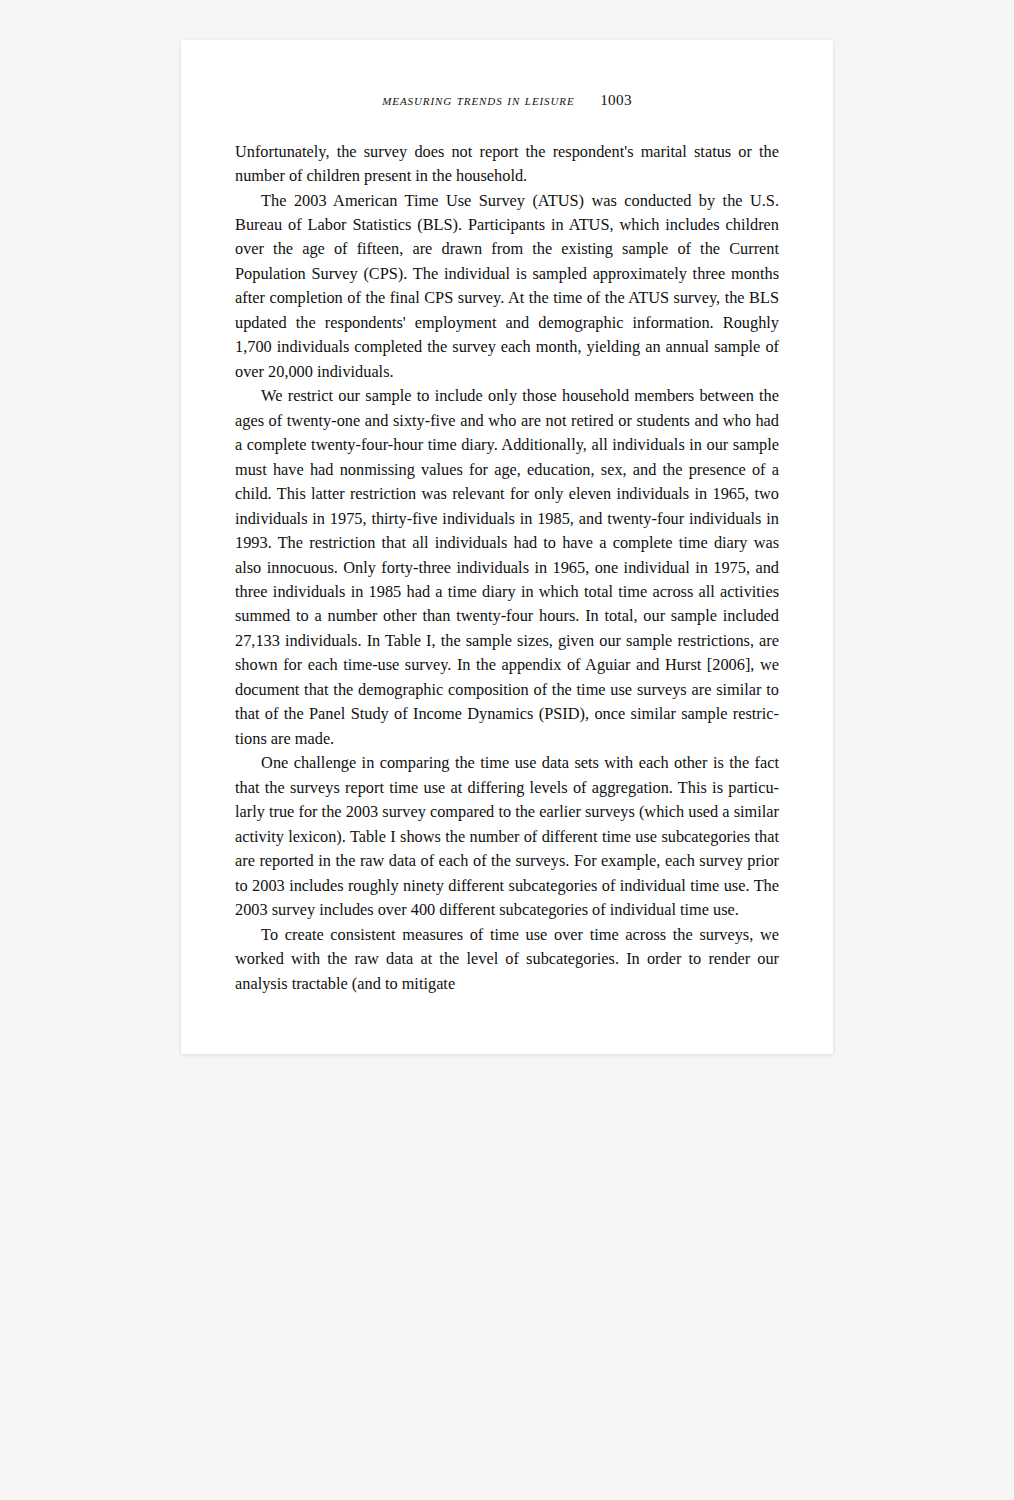Measuring Trends in Leisure 1003
Unfortunately, the survey does not report the respondent's marital status or the number of children present in the household.
The 2003 American Time Use Survey (ATUS) was conducted by the U.S. Bureau of Labor Statistics (BLS). Participants in ATUS, which includes children over the age of fifteen, are drawn from the existing sample of the Current Population Survey (CPS). The individual is sampled approximately three months after completion of the final CPS survey. At the time of the ATUS survey, the BLS updated the respondents' employment and demographic information. Roughly 1,700 individuals completed the survey each month, yielding an annual sample of over 20,000 individuals.
We restrict our sample to include only those household members between the ages of twenty-one and sixty-five and who are not retired or students and who had a complete twenty-four-hour time diary. Additionally, all individuals in our sample must have had nonmissing values for age, education, sex, and the presence of a child. This latter restriction was relevant for only eleven individuals in 1965, two individuals in 1975, thirty-five individuals in 1985, and twenty-four individuals in 1993. The restriction that all individuals had to have a complete time diary was also innocuous. Only forty-three individuals in 1965, one individual in 1975, and three individuals in 1985 had a time diary in which total time across all activities summed to a number other than twenty-four hours. In total, our sample included 27,133 individuals. In Table I, the sample sizes, given our sample restrictions, are shown for each time-use survey. In the appendix of Aguiar and Hurst [2006], we document that the demographic composition of the time use surveys are similar to that of the Panel Study of Income Dynamics (PSID), once similar sample restrictions are made.
One challenge in comparing the time use data sets with each other is the fact that the surveys report time use at differing levels of aggregation. This is particularly true for the 2003 survey compared to the earlier surveys (which used a similar activity lexicon). Table I shows the number of different time use subcategories that are reported in the raw data of each of the surveys. For example, each survey prior to 2003 includes roughly ninety different subcategories of individual time use. The 2003 survey includes over 400 different subcategories of individual time use.
To create consistent measures of time use over time across the surveys, we worked with the raw data at the level of subcategories. In order to render our analysis tractable (and to mitigate